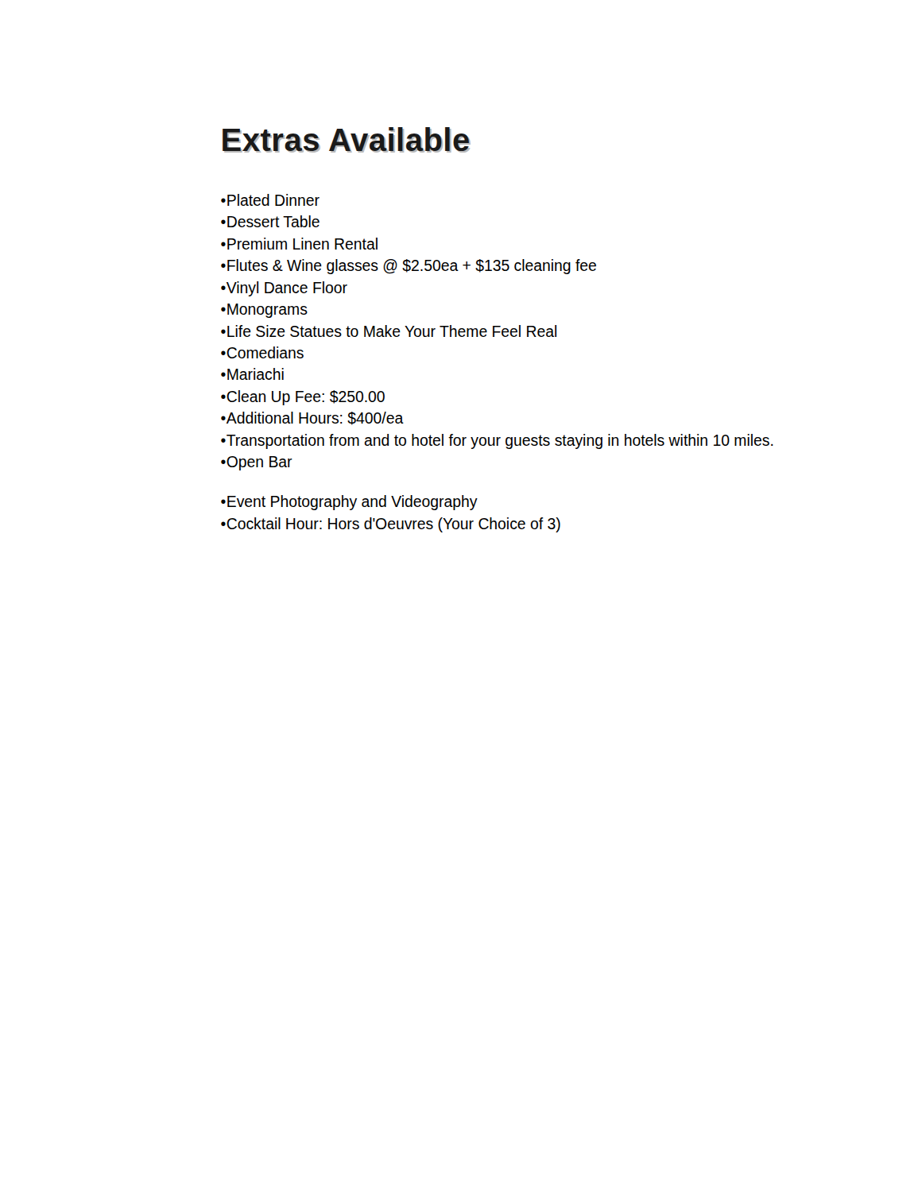Extras Available
Plated Dinner
Dessert Table
Premium Linen Rental
Flutes & Wine glasses @ $2.50ea + $135 cleaning fee
Vinyl Dance Floor
Monograms
Life Size Statues to Make Your Theme Feel Real
Comedians
Mariachi
Clean Up Fee: $250.00
Additional Hours: $400/ea
Transportation from and to hotel for your guests staying in hotels within 10 miles.
Open Bar
Event Photography and Videography
Cocktail Hour: Hors d'Oeuvres (Your Choice of 3)